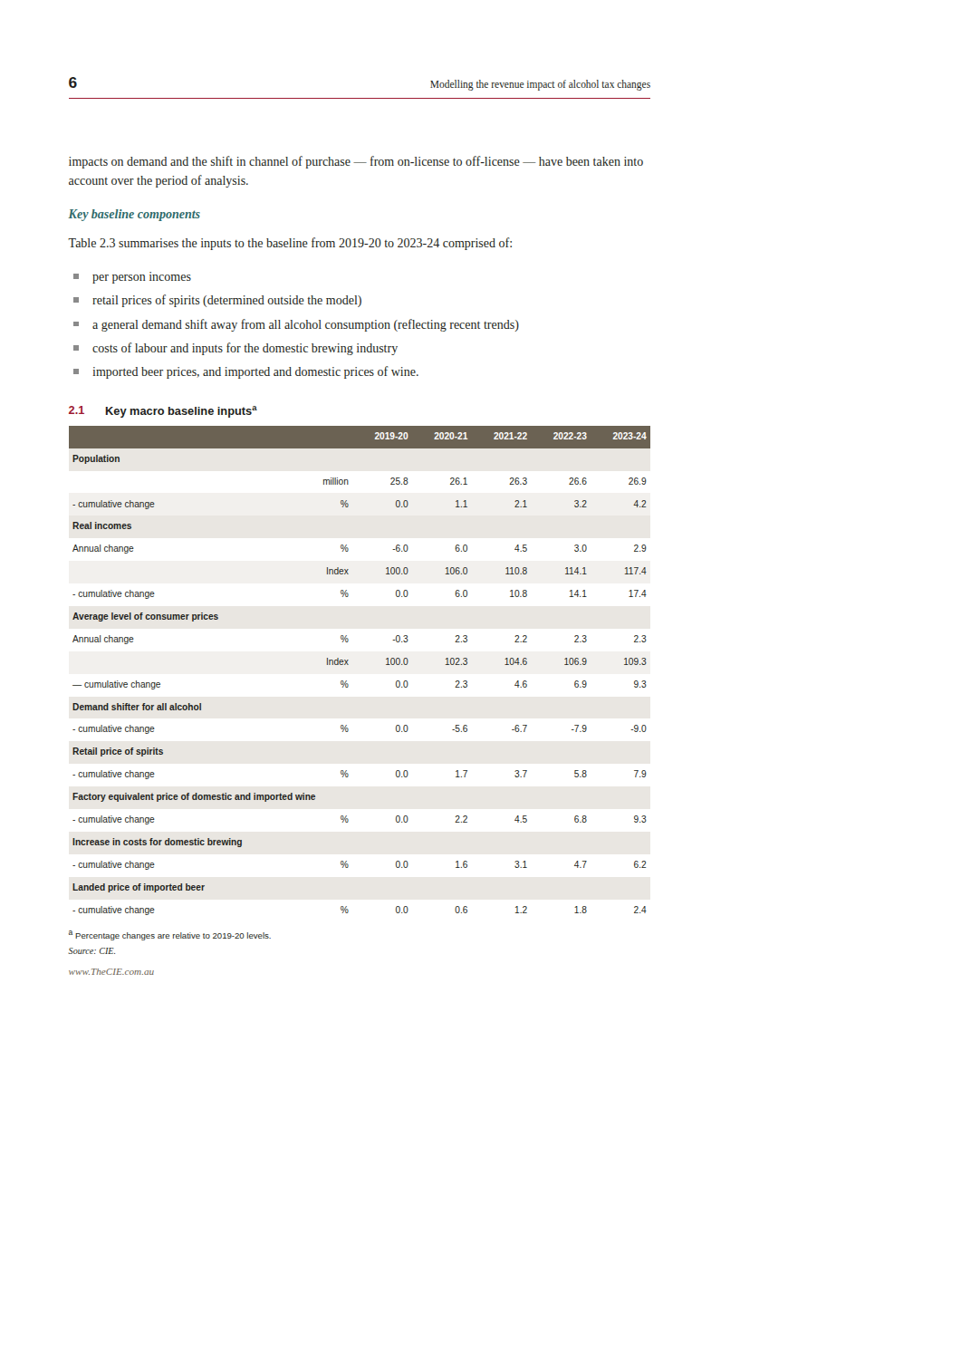6
Modelling the revenue impact of alcohol tax changes
impacts on demand and the shift in channel of purchase — from on-license to off-license — have been taken into account over the period of analysis.
Key baseline components
Table 2.3 summarises the inputs to the baseline from 2019-20 to 2023-24 comprised of:
per person incomes
retail prices of spirits (determined outside the model)
a general demand shift away from all alcohol consumption (reflecting recent trends)
costs of labour and inputs for the domestic brewing industry
imported beer prices, and imported and domestic prices of wine.
2.1 Key macro baseline inputsa
| | | 2019-20 | 2020-21 | 2021-22 | 2022-23 | 2023-24 |
| --- | --- | --- | --- | --- | --- | --- |
| Population |
| | million | 25.8 | 26.1 | 26.3 | 26.6 | 26.9 |
| - cumulative change | % | 0.0 | 1.1 | 2.1 | 3.2 | 4.2 |
| Real incomes |
| Annual change | % | -6.0 | 6.0 | 4.5 | 3.0 | 2.9 |
| | Index | 100.0 | 106.0 | 110.8 | 114.1 | 117.4 |
| - cumulative change | % | 0.0 | 6.0 | 10.8 | 14.1 | 17.4 |
| Average level of consumer prices |
| Annual change | % | -0.3 | 2.3 | 2.2 | 2.3 | 2.3 |
| | Index | 100.0 | 102.3 | 104.6 | 106.9 | 109.3 |
| — cumulative change | % | 0.0 | 2.3 | 4.6 | 6.9 | 9.3 |
| Demand shifter for all alcohol |
| - cumulative change | % | 0.0 | -5.6 | -6.7 | -7.9 | -9.0 |
| Retail price of spirits |
| - cumulative change | % | 0.0 | 1.7 | 3.7 | 5.8 | 7.9 |
| Factory equivalent price of domestic and imported wine |
| - cumulative change | % | 0.0 | 2.2 | 4.5 | 6.8 | 9.3 |
| Increase in costs for domestic brewing |
| - cumulative change | % | 0.0 | 1.6 | 3.1 | 4.7 | 6.2 |
| Landed price of imported beer |
| - cumulative change | % | 0.0 | 0.6 | 1.2 | 1.8 | 2.4 |
a Percentage changes are relative to 2019-20 levels.
Source: CIE.
www.TheCIE.com.au